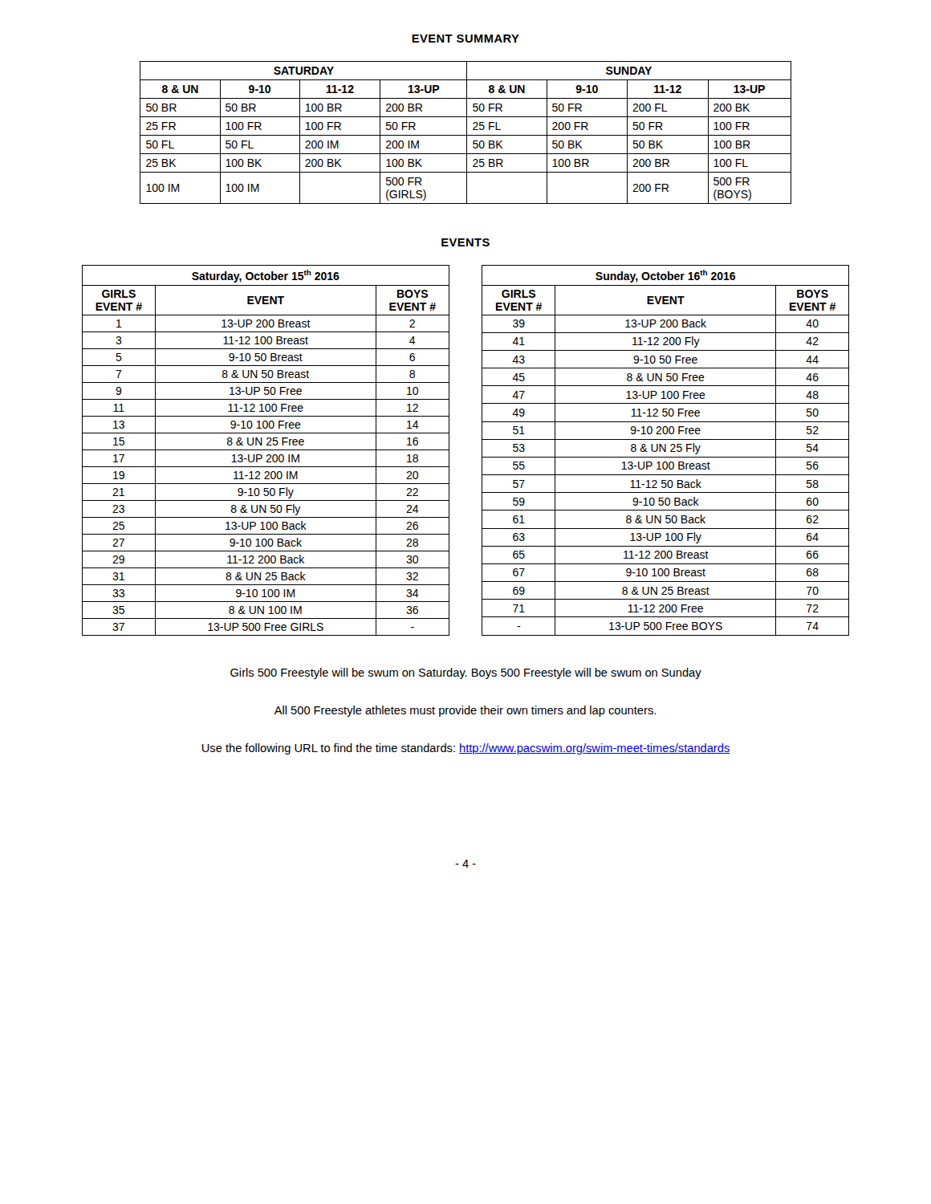EVENT SUMMARY
| SATURDAY | SUNDAY |
| --- | --- |
| 8 & UN | 9-10 | 11-12 | 13-UP | 8 & UN | 9-10 | 11-12 | 13-UP |
| 50 BR | 50 BR | 100 BR | 200 BR | 50 FR | 50 FR | 200 FL | 200 BK |
| 25 FR | 100 FR | 100 FR | 50 FR | 25 FL | 200 FR | 50 FR | 100 FR |
| 50 FL | 50 FL | 200 IM | 200 IM | 50 BK | 50 BK | 50 BK | 100 BR |
| 25 BK | 100 BK | 200 BK | 100 BK | 25 BR | 100 BR | 200 BR | 100 FL |
| 100 IM | 100 IM | | 500 FR (GIRLS) | | | 200 FR | 500 FR (BOYS) |
EVENTS
Saturday, October 15 th 2016
| GIRLS EVENT # | EVENT | BOYS EVENT # |
| --- | --- | --- |
| 1 | 13-UP 200 Breast | 2 |
| 3 | 11-12 100 Breast | 4 |
| 5 | 9-10 50 Breast | 6 |
| 7 | 8 & UN 50 Breast | 8 |
| 9 | 13-UP 50 Free | 10 |
| 11 | 11-12 100 Free | 12 |
| 13 | 9-10 100 Free | 14 |
| 15 | 8 & UN 25 Free | 16 |
| 17 | 13-UP 200 IM | 18 |
| 19 | 11-12 200 IM | 20 |
| 21 | 9-10 50 Fly | 22 |
| 23 | 8 & UN 50 Fly | 24 |
| 25 | 13-UP 100 Back | 26 |
| 27 | 9-10 100 Back | 28 |
| 29 | 11-12 200 Back | 30 |
| 31 | 8 & UN 25 Back | 32 |
| 33 | 9-10 100 IM | 34 |
| 35 | 8 & UN 100 IM | 36 |
| 37 | 13-UP 500 Free GIRLS | - |
Sunday, October 16 th 2016
| GIRLS EVENT # | EVENT | BOYS EVENT # |
| --- | --- | --- |
| 39 | 13-UP 200 Back | 40 |
| 41 | 11-12 200 Fly | 42 |
| 43 | 9-10 50 Free | 44 |
| 45 | 8 & UN 50 Free | 46 |
| 47 | 13-UP 100 Free | 48 |
| 49 | 11-12 50 Free | 50 |
| 51 | 9-10 200 Free | 52 |
| 53 | 8 & UN 25 Fly | 54 |
| 55 | 13-UP 100 Breast | 56 |
| 57 | 11-12 50 Back | 58 |
| 59 | 9-10 50 Back | 60 |
| 61 | 8 & UN 50 Back | 62 |
| 63 | 13-UP 100 Fly | 64 |
| 65 | 11-12 200 Breast | 66 |
| 67 | 9-10 100 Breast | 68 |
| 69 | 8 & UN 25 Breast | 70 |
| 71 | 11-12 200 Free | 72 |
| - | 13-UP 500 Free BOYS | 74 |
Girls 500 Freestyle will be swum on Saturday. Boys 500 Freestyle will be swum on Sunday
All 500 Freestyle athletes must provide their own timers and lap counters.
Use the following URL to find the time standards: http://www.pacswim.org/swim-meet-times/standards
- 4 -